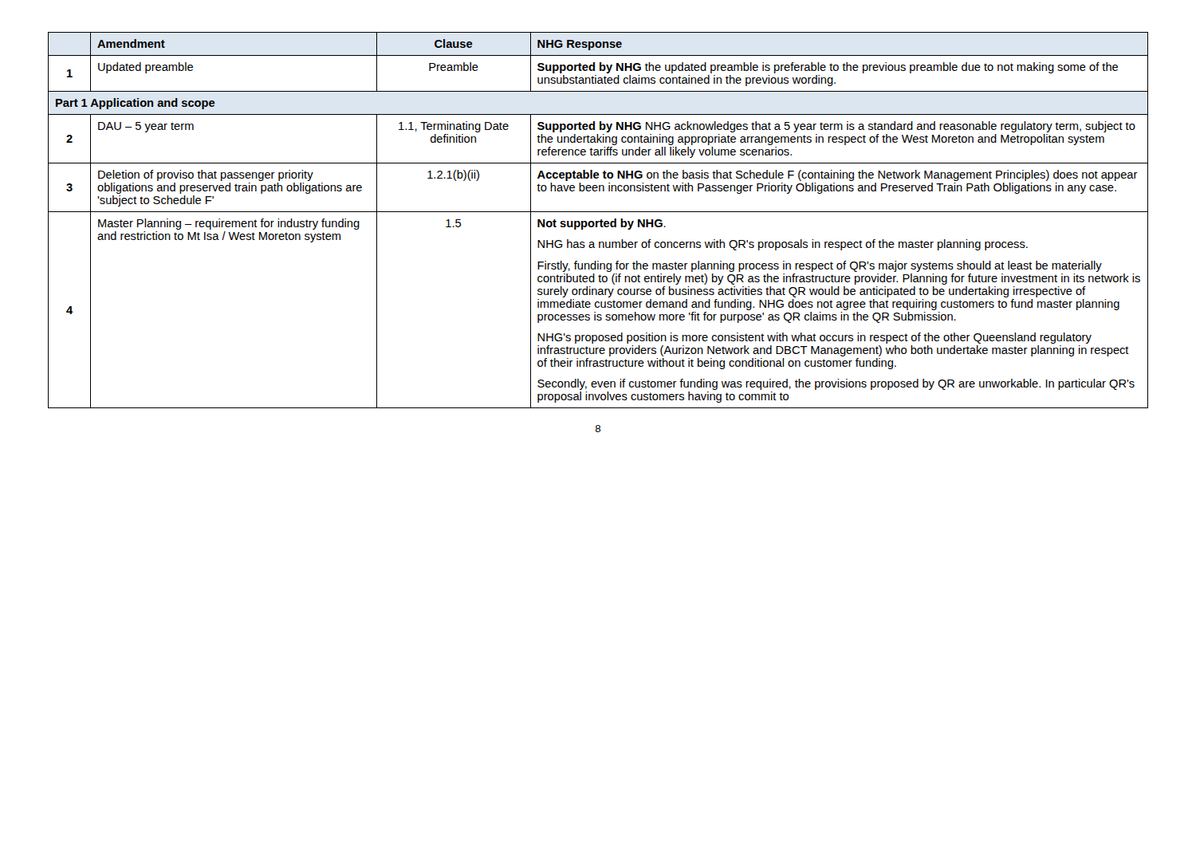| | Amendment | Clause | NHG Response |
| --- | --- | --- | --- |
| 1 | Updated preamble | Preamble | Supported by NHG the updated preamble is preferable to the previous preamble due to not making some of the unsubstantiated claims contained in the previous wording. |
| Part 1 Application and scope |
| 2 | DAU – 5 year term | 1.1, Terminating Date definition | Supported by NHG NHG acknowledges that a 5 year term is a standard and reasonable regulatory term, subject to the undertaking containing appropriate arrangements in respect of the West Moreton and Metropolitan system reference tariffs under all likely volume scenarios. |
| 3 | Deletion of proviso that passenger priority obligations and preserved train path obligations are 'subject to Schedule F' | 1.2.1(b)(ii) | Acceptable to NHG on the basis that Schedule F (containing the Network Management Principles) does not appear to have been inconsistent with Passenger Priority Obligations and Preserved Train Path Obligations in any case. |
| 4 | Master Planning – requirement for industry funding and restriction to Mt Isa / West Moreton system | 1.5 | Not supported by NHG . NHG has a number of concerns with QR's proposals in respect of the master planning process. Firstly, funding for the master planning process in respect of QR's major systems should at least be materially contributed to (if not entirely met) by QR as the infrastructure provider. Planning for future investment in its network is surely ordinary course of business activities that QR would be anticipated to be undertaking irrespective of immediate customer demand and funding. NHG does not agree that requiring customers to fund master planning processes is somehow more 'fit for purpose' as QR claims in the QR Submission. NHG's proposed position is more consistent with what occurs in respect of the other Queensland regulatory infrastructure providers (Aurizon Network and DBCT Management) who both undertake master planning in respect of their infrastructure without it being conditional on customer funding. Secondly, even if customer funding was required, the provisions proposed by QR are unworkable. In particular QR's proposal involves customers having to commit to |
8